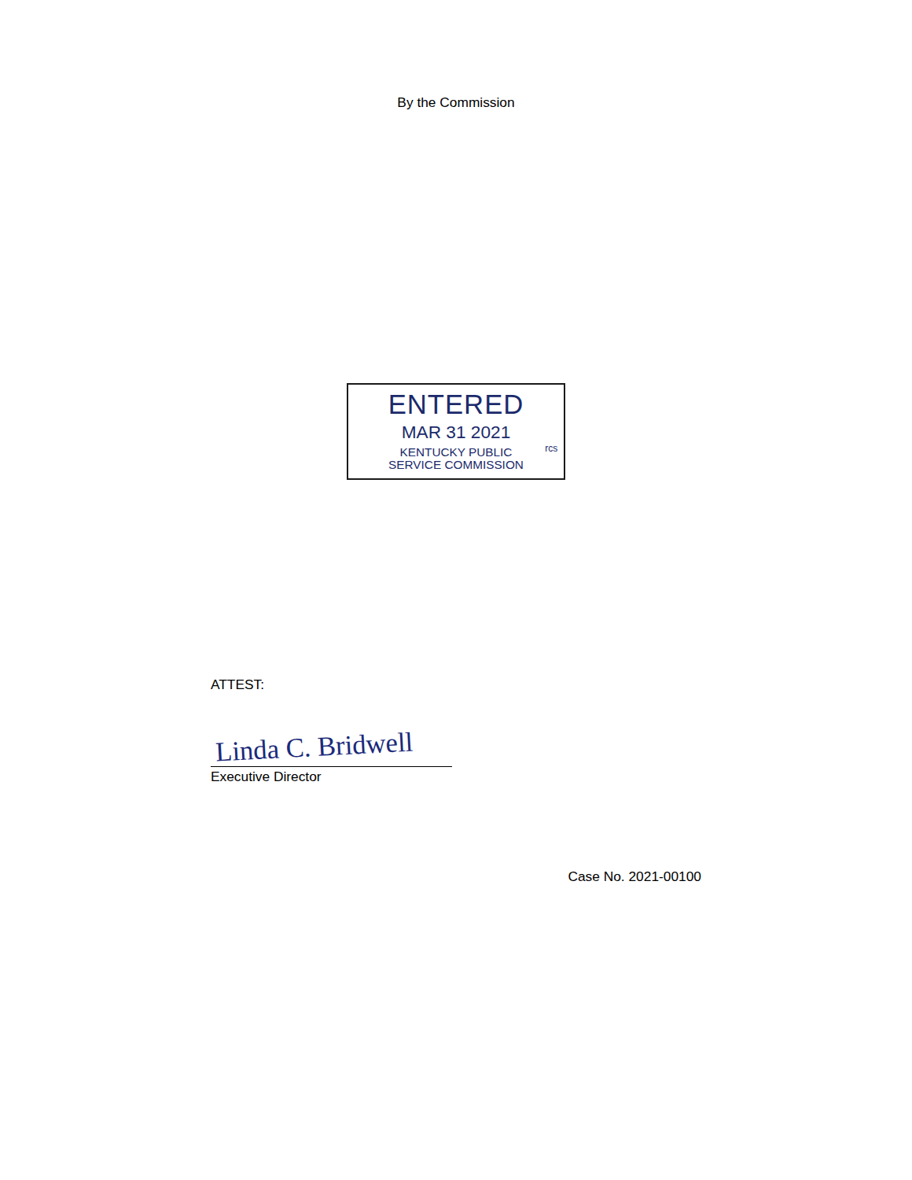By the Commission
ENTERED
MAR 31 2021
rcs
KENTUCKY PUBLIC
SERVICE COMMISSION
ATTEST:
Linda C. Bridwell
Executive Director
Case No. 2021-00100